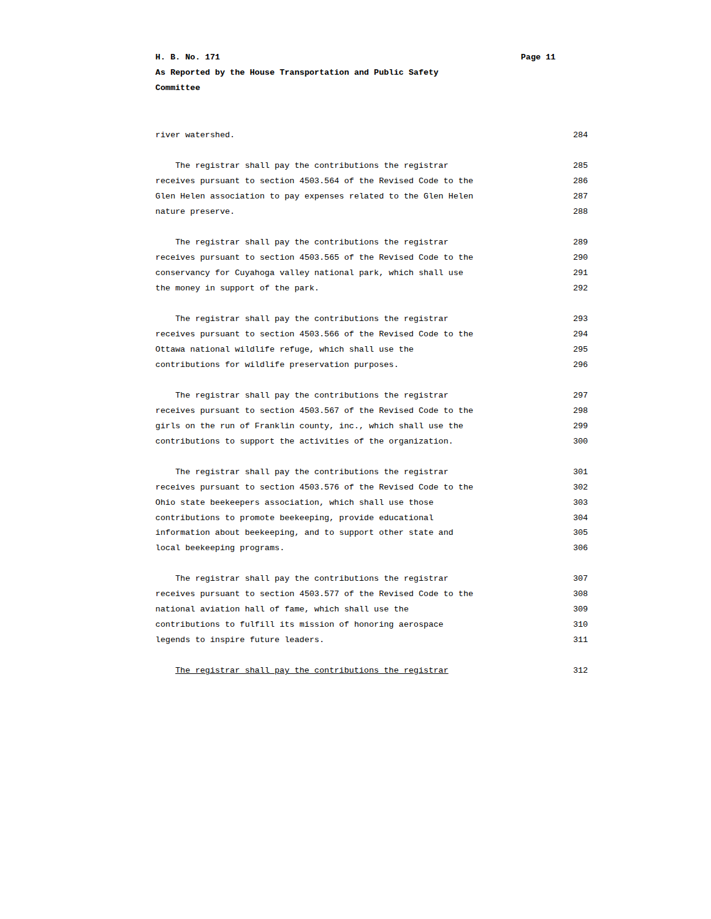H. B. No. 171 As Reported by the House Transportation and Public Safety Committee
Page 11
river watershed.284
The registrar shall pay the contributions the registrar285
receives pursuant to section 4503.564 of the Revised Code to the286
Glen Helen association to pay expenses related to the Glen Helen287
nature preserve.288
The registrar shall pay the contributions the registrar289
receives pursuant to section 4503.565 of the Revised Code to the290
conservancy for Cuyahoga valley national park, which shall use291
the money in support of the park.292
The registrar shall pay the contributions the registrar293
receives pursuant to section 4503.566 of the Revised Code to the294
Ottawa national wildlife refuge, which shall use the295
contributions for wildlife preservation purposes.296
The registrar shall pay the contributions the registrar297
receives pursuant to section 4503.567 of the Revised Code to the298
girls on the run of Franklin county, inc., which shall use the299
contributions to support the activities of the organization.300
The registrar shall pay the contributions the registrar301
receives pursuant to section 4503.576 of the Revised Code to the302
Ohio state beekeepers association, which shall use those303
contributions to promote beekeeping, provide educational304
information about beekeeping, and to support other state and305
local beekeeping programs.306
The registrar shall pay the contributions the registrar307
receives pursuant to section 4503.577 of the Revised Code to the308
national aviation hall of fame, which shall use the309
contributions to fulfill its mission of honoring aerospace310
legends to inspire future leaders.311
The registrar shall pay the contributions the registrar 312